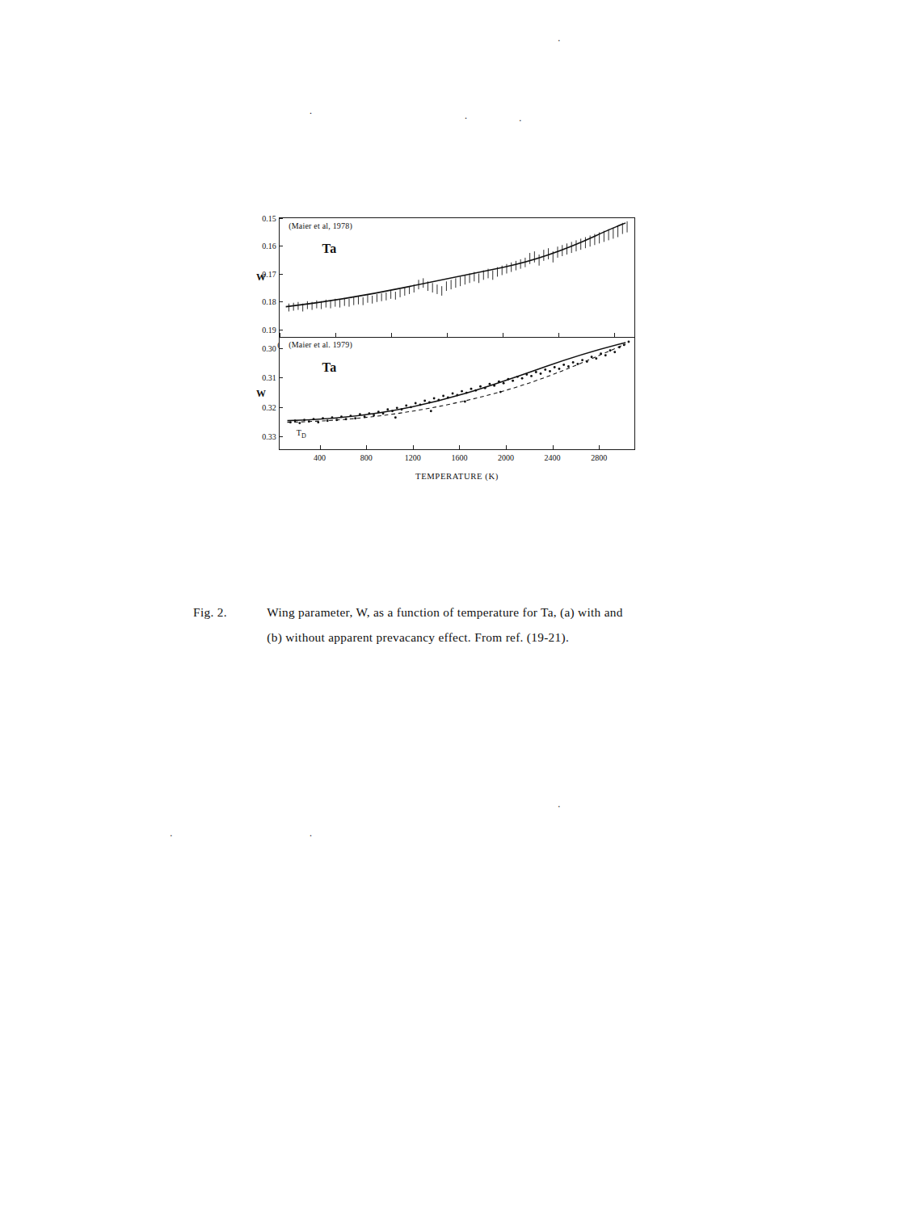.
.
.
.
(Maier et al, 1978) Ta W 0.15 0.16 0.17 0.18 0.19 0 500 1000 1500 2000 2500 3000
(Maier et al. 1979) Ta W 0.30 0.31 0.32 0.33 400 800 1200 1600 2000 2400 2800 TD
TEMPERATURE (K)
Fig. 2. Wing parameter, W, as a function of temperature for Ta, (a) with and (b) without apparent prevacancy effect. From ref. (19-21).
.
.
.